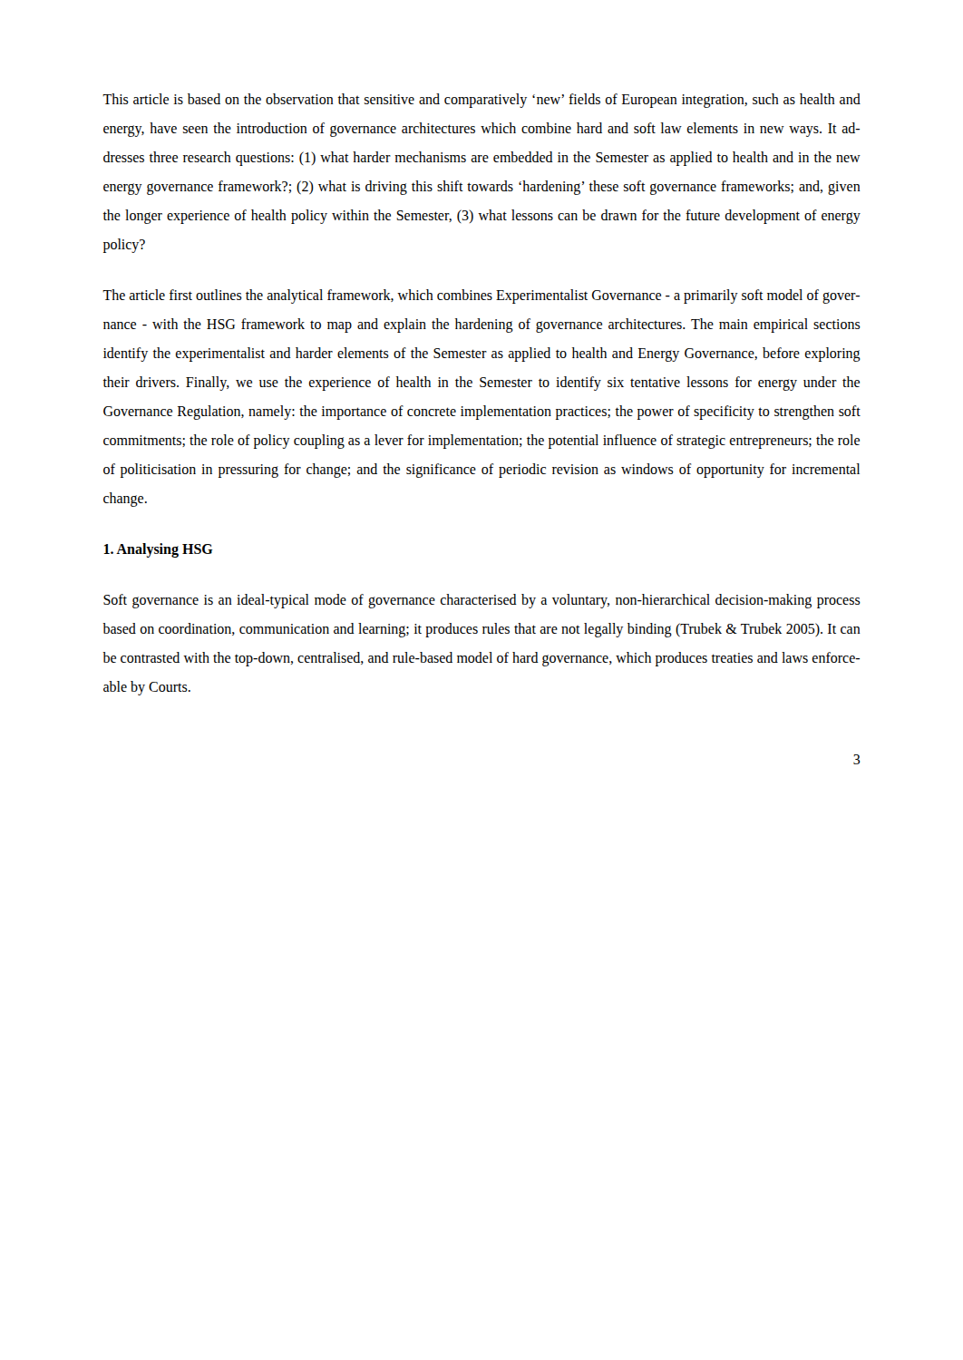This article is based on the observation that sensitive and comparatively ‘new’ fields of European integration, such as health and energy, have seen the introduction of governance architectures which combine hard and soft law elements in new ways. It addresses three research questions: (1) what harder mechanisms are embedded in the Semester as applied to health and in the new energy governance framework?; (2) what is driving this shift towards ‘hardening’ these soft governance frameworks; and, given the longer experience of health policy within the Semester, (3) what lessons can be drawn for the future development of energy policy?
The article first outlines the analytical framework, which combines Experimentalist Governance - a primarily soft model of governance - with the HSG framework to map and explain the hardening of governance architectures. The main empirical sections identify the experimentalist and harder elements of the Semester as applied to health and Energy Governance, before exploring their drivers. Finally, we use the experience of health in the Semester to identify six tentative lessons for energy under the Governance Regulation, namely: the importance of concrete implementation practices; the power of specificity to strengthen soft commitments; the role of policy coupling as a lever for implementation; the potential influence of strategic entrepreneurs; the role of politicisation in pressuring for change; and the significance of periodic revision as windows of opportunity for incremental change.
1. Analysing HSG
Soft governance is an ideal-typical mode of governance characterised by a voluntary, non-hierarchical decision-making process based on coordination, communication and learning; it produces rules that are not legally binding (Trubek & Trubek 2005). It can be contrasted with the top-down, centralised, and rule-based model of hard governance, which produces treaties and laws enforceable by Courts.
3